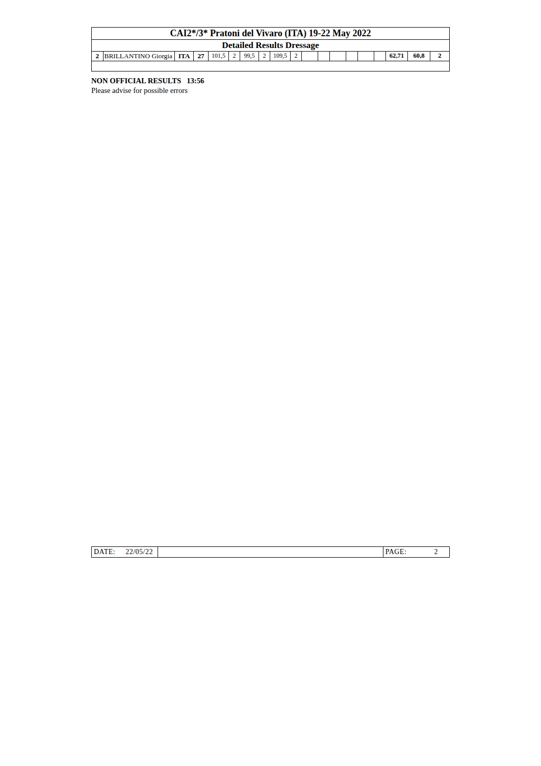| CAI2*/3* Pratoni del Vivaro (ITA) 19-22 May 2022 |
| Detailed Results Dressage |
| 2 | BRILLANTINO Giorgia | ITA | 27 | 101,5 | 2 | 99,5 | 2 | 109,5 | 2 | | | | | | | 62,71 | 60,8 | 2 |
NON OFFICIAL RESULTS 13:56
Please advise for possible errors
| DATE: 22/05/22 | | PAGE: 2 |